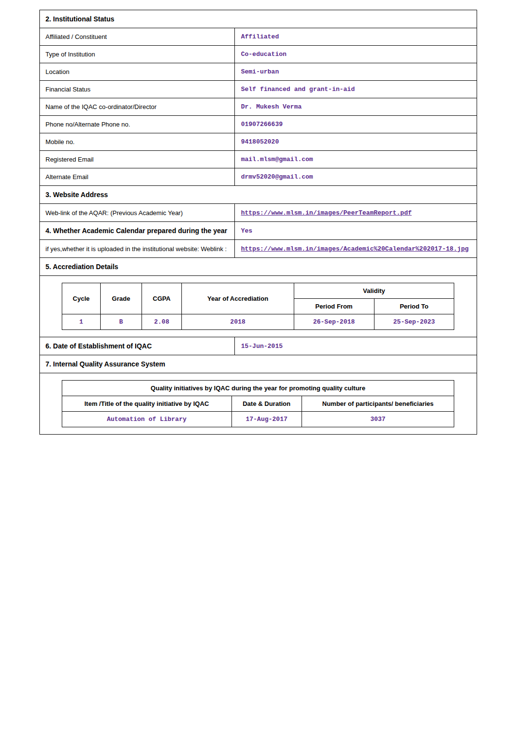| 2. Institutional Status |
| Affiliated / Constituent | Affiliated |
| Type of Institution | Co-education |
| Location | Semi-urban |
| Financial Status | Self financed and grant-in-aid |
| Name of the IQAC co-ordinator/Director | Dr. Mukesh Verma |
| Phone no/Alternate Phone no. | 01907266639 |
| Mobile no. | 9418052020 |
| Registered Email | mail.mlsm@gmail.com |
| Alternate Email | drmv52020@gmail.com |
| 3. Website Address |
| Web-link of the AQAR: (Previous Academic Year) | https://www.mlsm.in/images/PeerTeamReport.pdf |
| 4. Whether Academic Calendar prepared during the year | Yes |
| if yes,whether it is uploaded in the institutional website: Weblink : | https://www.mlsm.in/images/Academic%20Calendar%202017-18.jpg |
| 5. Accrediation Details |
| / Cycle / Grade / CGPA / Year of Accrediation / Validity / / --- / --- / --- / --- / --- / / Period From / Period To / / 1 / B / 2.08 / 2018 / 26-Sep-2018 / 25-Sep-2023 / |
| 6. Date of Establishment of IQAC | 15-Jun-2015 |
| 7. Internal Quality Assurance System |
| / Quality initiatives by IQAC during the year for promoting quality culture / / --- / / Item /Title of the quality initiative by IQAC / Date & Duration / Number of participants/ beneficiaries / / Automation of Library / 17-Aug-2017 / 3037 / |